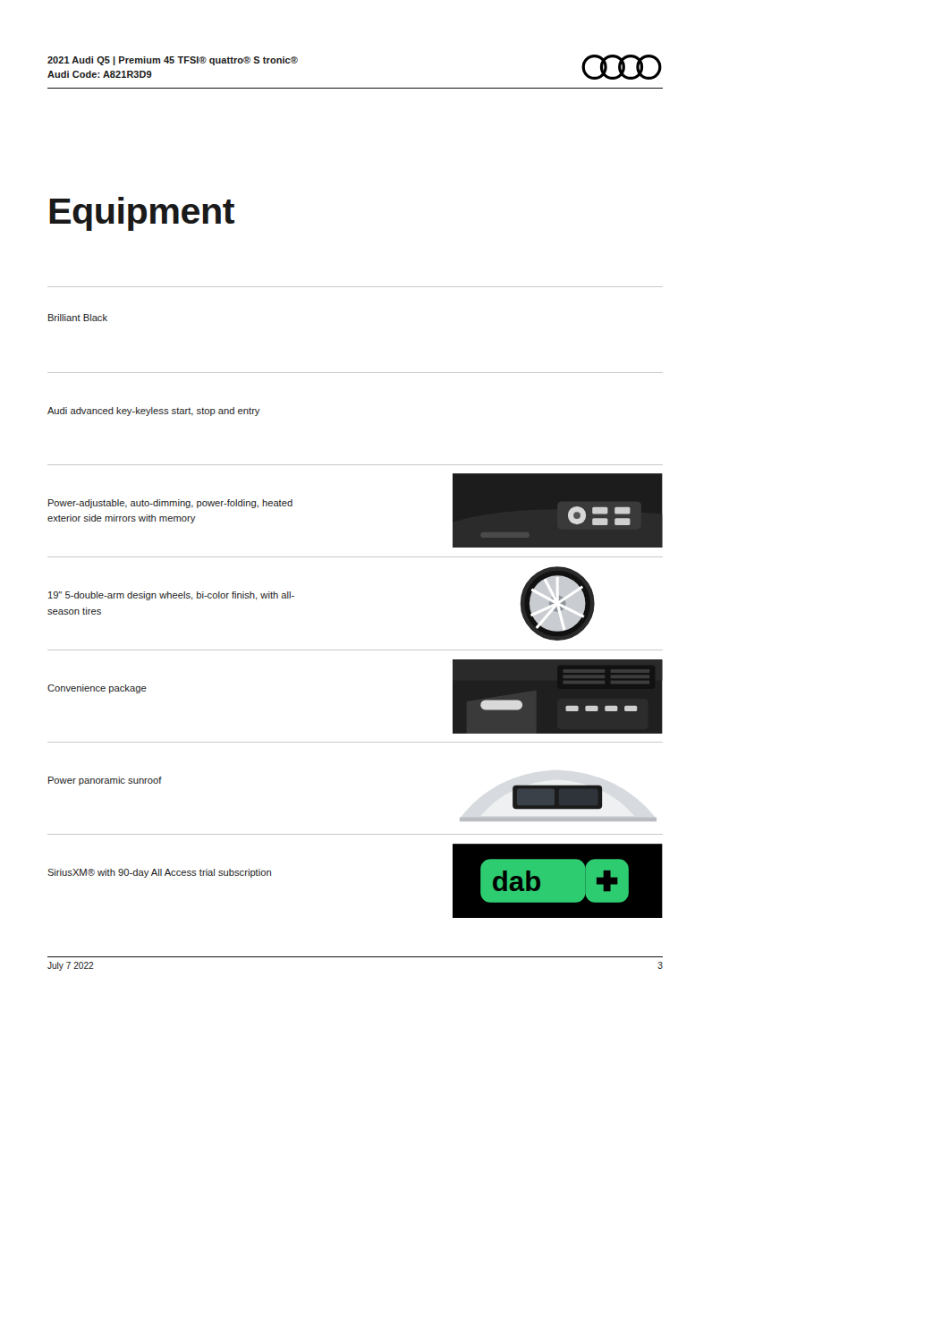2021 Audi Q5 | Premium 45 TFSI® quattro® S tronic®
Audi Code: A821R3D9
Equipment
| Brilliant Black | |
| Audi advanced key-keyless start, stop and entry | |
| Power-adjustable, auto-dimming, power-folding, heated exterior side mirrors with memory | |
| 19" 5-double-arm design wheels, bi-color finish, with all- season tires | |
| Convenience package | |
| Power panoramic sunroof | |
| SiriusXM® with 90-day All Access trial subscription | dab |
July 7 2022 3